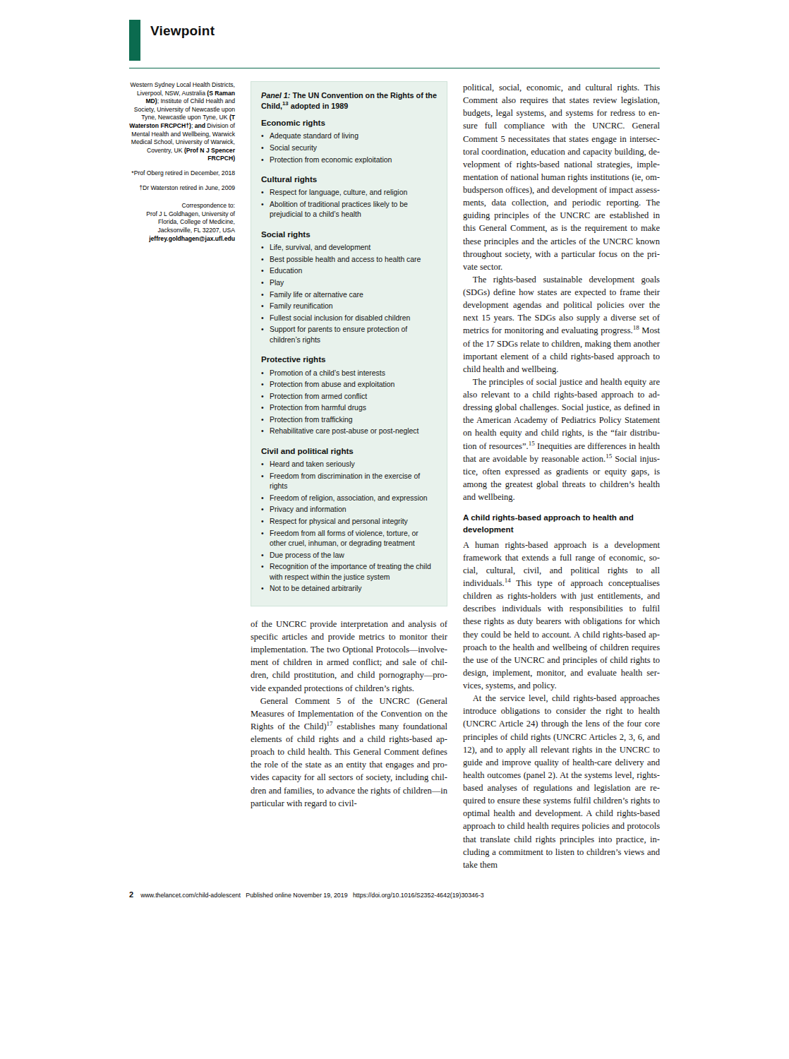Viewpoint
Western Sydney Local Health Districts, Liverpool, NSW, Australia (S Raman MD); Institute of Child Health and Society, University of Newcastle upon Tyne, Newcastle upon Tyne, UK (T Waterston FRCPCH†); and Division of Mental Health and Wellbeing, Warwick Medical School, University of Warwick, Coventry, UK (Prof N J Spencer FRCPCH)
*Prof Oberg retired in December, 2018
†Dr Waterston retired in June, 2009
Correspondence to:
Prof J L Goldhagen, University of Florida, College of Medicine, Jacksonville, FL 32207, USA
jeffrey.goldhagen@jax.ufl.edu
Panel 1: The UN Convention on the Rights of the Child,13 adopted in 1989
Economic rights
Adequate standard of living
Social security
Protection from economic exploitation
Cultural rights
Respect for language, culture, and religion
Abolition of traditional practices likely to be prejudicial to a child’s health
Social rights
Life, survival, and development
Best possible health and access to health care
Education
Play
Family life or alternative care
Family reunification
Fullest social inclusion for disabled children
Support for parents to ensure protection of children’s rights
Protective rights
Promotion of a child’s best interests
Protection from abuse and exploitation
Protection from armed conflict
Protection from harmful drugs
Protection from trafficking
Rehabilitative care post-abuse or post-neglect
Civil and political rights
Heard and taken seriously
Freedom from discrimination in the exercise of rights
Freedom of religion, association, and expression
Privacy and information
Respect for physical and personal integrity
Freedom from all forms of violence, torture, or other cruel, inhuman, or degrading treatment
Due process of the law
Recognition of the importance of treating the child with respect within the justice system
Not to be detained arbitrarily
of the UNCRC provide interpretation and analysis of specific articles and provide metrics to monitor their implementation. The two Optional Protocols—involvement of children in armed conflict; and sale of children, child prostitution, and child pornography—provide expanded protections of children’s rights.
General Comment 5 of the UNCRC (General Measures of Implementation of the Convention on the Rights of the Child)17 establishes many foundational elements of child rights and a child rights-based approach to child health. This General Comment defines the role of the state as an entity that engages and provides capacity for all sectors of society, including children and families, to advance the rights of children—in particular with regard to civil-
political, social, economic, and cultural rights. This Comment also requires that states review legislation, budgets, legal systems, and systems for redress to ensure full compliance with the UNCRC. General Comment 5 necessitates that states engage in intersectoral coordination, education and capacity building, development of rights-based national strategies, implementation of national human rights institutions (ie, ombudsperson offices), and development of impact assessments, data collection, and periodic reporting. The guiding principles of the UNCRC are established in this General Comment, as is the requirement to make these principles and the articles of the UNCRC known throughout society, with a particular focus on the private sector.
The rights-based sustainable development goals (SDGs) define how states are expected to frame their development agendas and political policies over the next 15 years. The SDGs also supply a diverse set of metrics for monitoring and evaluating progress.18 Most of the 17 SDGs relate to children, making them another important element of a child rights-based approach to child health and wellbeing.
The principles of social justice and health equity are also relevant to a child rights-based approach to addressing global challenges. Social justice, as defined in the American Academy of Pediatrics Policy Statement on health equity and child rights, is the “fair distribution of resources”.15 Inequities are differences in health that are avoidable by reasonable action.15 Social injustice, often expressed as gradients or equity gaps, is among the greatest global threats to children’s health and wellbeing.
A child rights-based approach to health and development
A human rights-based approach is a development framework that extends a full range of economic, social, cultural, civil, and political rights to all individuals.14 This type of approach conceptualises children as rights-holders with just entitlements, and describes individuals with responsibilities to fulfil these rights as duty bearers with obligations for which they could be held to account. A child rights-based approach to the health and wellbeing of children requires the use of the UNCRC and principles of child rights to design, implement, monitor, and evaluate health services, systems, and policy.
At the service level, child rights-based approaches introduce obligations to consider the right to health (UNCRC Article 24) through the lens of the four core principles of child rights (UNCRC Articles 2, 3, 6, and 12), and to apply all relevant rights in the UNCRC to guide and improve quality of health-care delivery and health outcomes (panel 2). At the systems level, rights-based analyses of regulations and legislation are required to ensure these systems fulfil children’s rights to optimal health and development. A child rights-based approach to child health requires policies and protocols that translate child rights principles into practice, including a commitment to listen to children’s views and take them
2 www.thelancet.com/child-adolescent Published online November 19, 2019 https://doi.org/10.1016/S2352-4642(19)30346-3